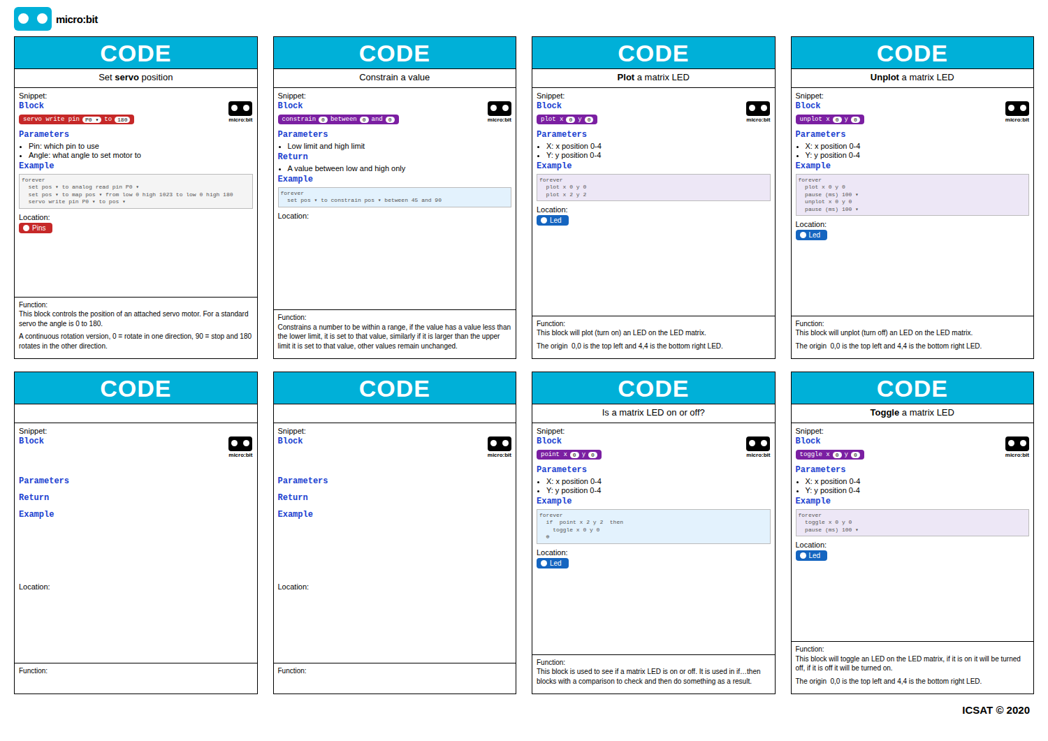micro:bit
CODE
Set servo position
Snippet:
Block
servo write pin P0 ▾ to 180
micro:bit
Parameters
Pin: which pin to use
Angle: what angle to set motor to
Example
forever
set pos ▾ to analog read pin P0 ▾
set pos ▾ to map pos ▾ from low 0 high 1023 to low 0 high 180
servo write pin P0 ▾ to pos ▾
Location:
Pins
Function:
This block controls the position of an attached servo motor. For a standard servo the angle is 0 to 180.
A continuous rotation version, 0 = rotate in one direction, 90 = stop and 180 rotates in the other direction.
CODE
Constrain a value
Snippet:
Block
constrain 0 between 0 and 0
micro:bit
Parameters
Low limit and high limit
Return
A value between low and high only
Example
forever
set pos ▾ to constrain pos ▾ between 45 and 90
Location:
Function:
Constrains a number to be within a range, if the value has a value less than the lower limit, it is set to that value, similarly if it is larger than the upper limit it is set to that value, other values remain unchanged.
CODE
Plot a matrix LED
Snippet:
Block
plot x 0 y 0
micro:bit
Parameters
X: x position 0-4
Y: y position 0-4
Example
forever
plot x 0 y 0
plot x 2 y 2
Location:
Led
Function:
This block will plot (turn on) an LED on the LED matrix.
The origin 0,0 is the top left and 4,4 is the bottom right LED.
CODE
Unplot a matrix LED
Snippet:
Block
unplot x 0 y 0
micro:bit
Parameters
X: x position 0-4
Y: y position 0-4
Example
forever
plot x 0 y 0
pause (ms) 100 ▾
unplot x 0 y 0
pause (ms) 100 ▾
Location:
Led
Function:
This block will unplot (turn off) an LED on the LED matrix.
The origin 0,0 is the top left and 4,4 is the bottom right LED.
CODE
Snippet:
Block
micro:bit
Parameters
Return
Example
Location:
Function:
CODE
Snippet:
Block
micro:bit
Parameters
Return
Example
Location:
Function:
CODE
Is a matrix LED on or off?
Snippet:
Block
point x 0 y 0
micro:bit
Parameters
X: x position 0-4
Y: y position 0-4
Example
forever
if point x 2 y 2 then
toggle x 0 y 0
⊕
Location:
Led
Function:
This block is used to see if a matrix LED is on or off. It is used in if…then blocks with a comparison to check and then do something as a result.
CODE
Toggle a matrix LED
Snippet:
Block
toggle x 0 y 0
micro:bit
Parameters
X: x position 0-4
Y: y position 0-4
Example
forever
toggle x 0 y 0
pause (ms) 100 ▾
Location:
Led
Function:
This block will toggle an LED on the LED matrix, if it is on it will be turned off, if it is off it will be turned on.
The origin 0,0 is the top left and 4,4 is the bottom right LED.
ICSAT © 2020